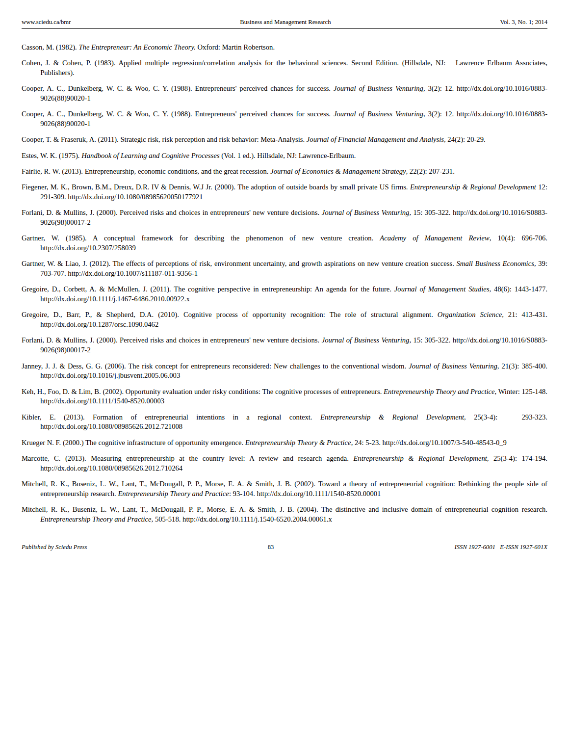www.sciedu.ca/bmr Business and Management Research Vol. 3, No. 1; 2014
Casson, M. (1982). The Entrepreneur: An Economic Theory. Oxford: Martin Robertson.
Cohen, J. & Cohen, P. (1983). Applied multiple regression/correlation analysis for the behavioral sciences. Second Edition. (Hillsdale, NJ: Lawrence Erlbaum Associates, Publishers).
Cooper, A. C., Dunkelberg, W. C. & Woo, C. Y. (1988). Entrepreneurs' perceived chances for success. Journal of Business Venturing, 3(2): 12. http://dx.doi.org/10.1016/0883-9026(88)90020-1
Cooper, A. C., Dunkelberg, W. C. & Woo, C. Y. (1988). Entrepreneurs' perceived chances for success. Journal of Business Venturing, 3(2): 12. http://dx.doi.org/10.1016/0883-9026(88)90020-1
Cooper, T. & Fraseruk, A. (2011). Strategic risk, risk perception and risk behavior: Meta-Analysis. Journal of Financial Management and Analysis, 24(2): 20-29.
Estes, W. K. (1975). Handbook of Learning and Cognitive Processes (Vol. 1 ed.). Hillsdale, NJ: Lawrence-Erlbaum.
Fairlie, R. W. (2013). Entrepreneurship, economic conditions, and the great recession. Journal of Economics & Management Strategy, 22(2): 207-231.
Fiegener, M. K., Brown, B.M., Dreux, D.R. IV & Dennis, W.J Jr. (2000). The adoption of outside boards by small private US firms. Entrepreneurship & Regional Development 12: 291-309. http://dx.doi.org/10.1080/08985620050177921
Forlani, D. & Mullins, J. (2000). Perceived risks and choices in entrepreneurs' new venture decisions. Journal of Business Venturing, 15: 305-322. http://dx.doi.org/10.1016/S0883-9026(98)00017-2
Gartner, W. (1985). A conceptual framework for describing the phenomenon of new venture creation. Academy of Management Review, 10(4): 696-706. http://dx.doi.org/10.2307/258039
Gartner, W. & Liao, J. (2012). The effects of perceptions of risk, environment uncertainty, and growth aspirations on new venture creation success. Small Business Economics, 39: 703-707. http://dx.doi.org/10.1007/s11187-011-9356-1
Gregoire, D., Corbett, A. & McMullen, J. (2011). The cognitive perspective in entrepreneurship: An agenda for the future. Journal of Management Studies, 48(6): 1443-1477. http://dx.doi.org/10.1111/j.1467-6486.2010.00922.x
Gregoire, D., Barr, P., & Shepherd, D.A. (2010). Cognitive process of opportunity recognition: The role of structural alignment. Organization Science, 21: 413-431. http://dx.doi.org/10.1287/orsc.1090.0462
Forlani, D. & Mullins, J. (2000). Perceived risks and choices in entrepreneurs' new venture decisions. Journal of Business Venturing, 15: 305-322. http://dx.doi.org/10.1016/S0883-9026(98)00017-2
Janney, J. J. & Dess, G. G. (2006). The risk concept for entrepreneurs reconsidered: New challenges to the conventional wisdom. Journal of Business Venturing, 21(3): 385-400. http://dx.doi.org/10.1016/j.jbusvent.2005.06.003
Keh, H., Foo, D. & Lim, B. (2002). Opportunity evaluation under risky conditions: The cognitive processes of entrepreneurs. Entrepreneurship Theory and Practice, Winter: 125-148. http://dx.doi.org/10.1111/1540-8520.00003
Kibler, E. (2013). Formation of entrepreneurial intentions in a regional context. Entrepreneurship & Regional Development, 25(3-4): 293-323. http://dx.doi.org/10.1080/08985626.2012.721008
Krueger N. F. (2000.) The cognitive infrastructure of opportunity emergence. Entrepreneurship Theory & Practice, 24: 5-23. http://dx.doi.org/10.1007/3-540-48543-0_9
Marcotte, C. (2013). Measuring entrepreneurship at the country level: A review and research agenda. Entrepreneurship & Regional Development, 25(3-4): 174-194. http://dx.doi.org/10.1080/08985626.2012.710264
Mitchell, R. K., Buseniz, L. W., Lant, T., McDougall, P. P., Morse, E. A. & Smith, J. B. (2002). Toward a theory of entrepreneurial cognition: Rethinking the people side of entrepreneurship research. Entrepreneurship Theory and Practice: 93-104. http://dx.doi.org/10.1111/1540-8520.00001
Mitchell, R. K., Buseniz, L. W., Lant, T., McDougall, P. P., Morse, E. A. & Smith, J. B. (2004). The distinctive and inclusive domain of entrepreneurial cognition research. Entrepreneurship Theory and Practice, 505-518. http://dx.doi.org/10.1111/j.1540-6520.2004.00061.x
Published by Sciedu Press 83 ISSN 1927-6001 E-ISSN 1927-601X